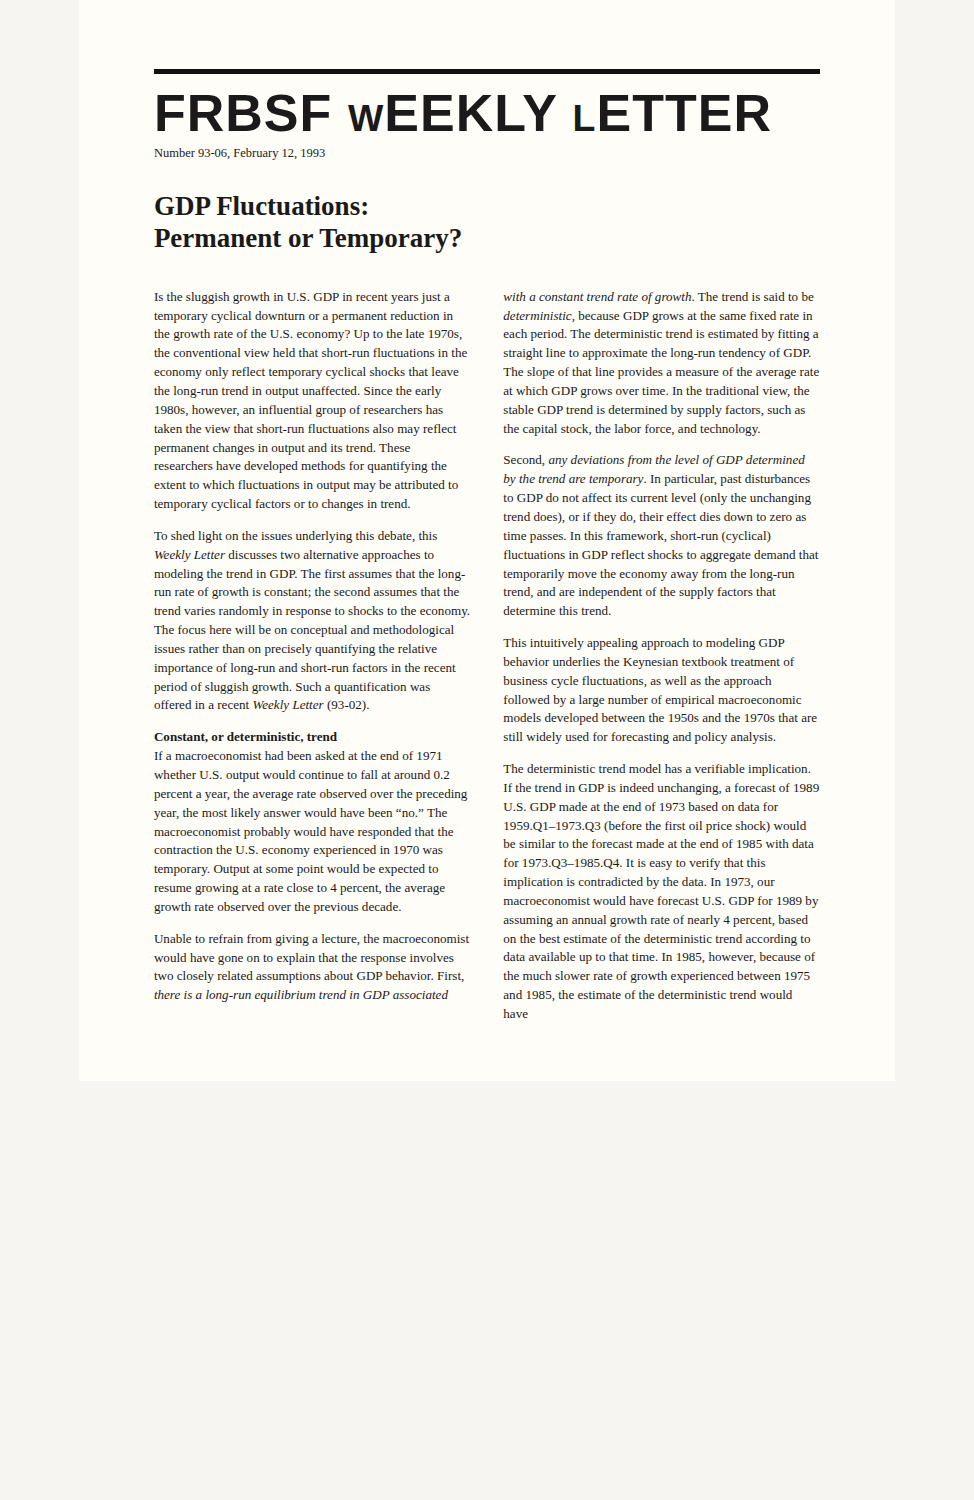FRBSF WEEKLY LETTER
Number 93-06, February 12, 1993
GDP Fluctuations:
Permanent or Temporary?
Is the sluggish growth in U.S. GDP in recent years just a temporary cyclical downturn or a permanent reduction in the growth rate of the U.S. economy? Up to the late 1970s, the conventional view held that short-run fluctuations in the economy only reflect temporary cyclical shocks that leave the long-run trend in output unaffected. Since the early 1980s, however, an influential group of researchers has taken the view that short-run fluctuations also may reflect permanent changes in output and its trend. These researchers have developed methods for quantifying the extent to which fluctuations in output may be attributed to temporary cyclical factors or to changes in trend.
To shed light on the issues underlying this debate, this Weekly Letter discusses two alternative approaches to modeling the trend in GDP. The first assumes that the long-run rate of growth is constant; the second assumes that the trend varies randomly in response to shocks to the economy. The focus here will be on conceptual and methodological issues rather than on precisely quantifying the relative importance of long-run and short-run factors in the recent period of sluggish growth. Such a quantification was offered in a recent Weekly Letter (93-02).
Constant, or deterministic, trend
If a macroeconomist had been asked at the end of 1971 whether U.S. output would continue to fall at around 0.2 percent a year, the average rate observed over the preceding year, the most likely answer would have been “no.” The macroeconomist probably would have responded that the contraction the U.S. economy experienced in 1970 was temporary. Output at some point would be expected to resume growing at a rate close to 4 percent, the average growth rate observed over the previous decade.
Unable to refrain from giving a lecture, the macroeconomist would have gone on to explain that the response involves two closely related assumptions about GDP behavior. First, there is a long-run equilibrium trend in GDP associated with a constant trend rate of growth. The trend is said to be deterministic, because GDP grows at the same fixed rate in each period. The deterministic trend is estimated by fitting a straight line to approximate the long-run tendency of GDP. The slope of that line provides a measure of the average rate at which GDP grows over time. In the traditional view, the stable GDP trend is determined by supply factors, such as the capital stock, the labor force, and technology.
Second, any deviations from the level of GDP determined by the trend are temporary. In particular, past disturbances to GDP do not affect its current level (only the unchanging trend does), or if they do, their effect dies down to zero as time passes. In this framework, short-run (cyclical) fluctuations in GDP reflect shocks to aggregate demand that temporarily move the economy away from the long-run trend, and are independent of the supply factors that determine this trend.
This intuitively appealing approach to modeling GDP behavior underlies the Keynesian textbook treatment of business cycle fluctuations, as well as the approach followed by a large number of empirical macroeconomic models developed between the 1950s and the 1970s that are still widely used for forecasting and policy analysis.
The deterministic trend model has a verifiable implication. If the trend in GDP is indeed unchanging, a forecast of 1989 U.S. GDP made at the end of 1973 based on data for 1959.Q1–1973.Q3 (before the first oil price shock) would be similar to the forecast made at the end of 1985 with data for 1973.Q3–1985.Q4. It is easy to verify that this implication is contradicted by the data. In 1973, our macroeconomist would have forecast U.S. GDP for 1989 by assuming an annual growth rate of nearly 4 percent, based on the best estimate of the deterministic trend according to data available up to that time. In 1985, however, because of the much slower rate of growth experienced between 1975 and 1985, the estimate of the deterministic trend would have